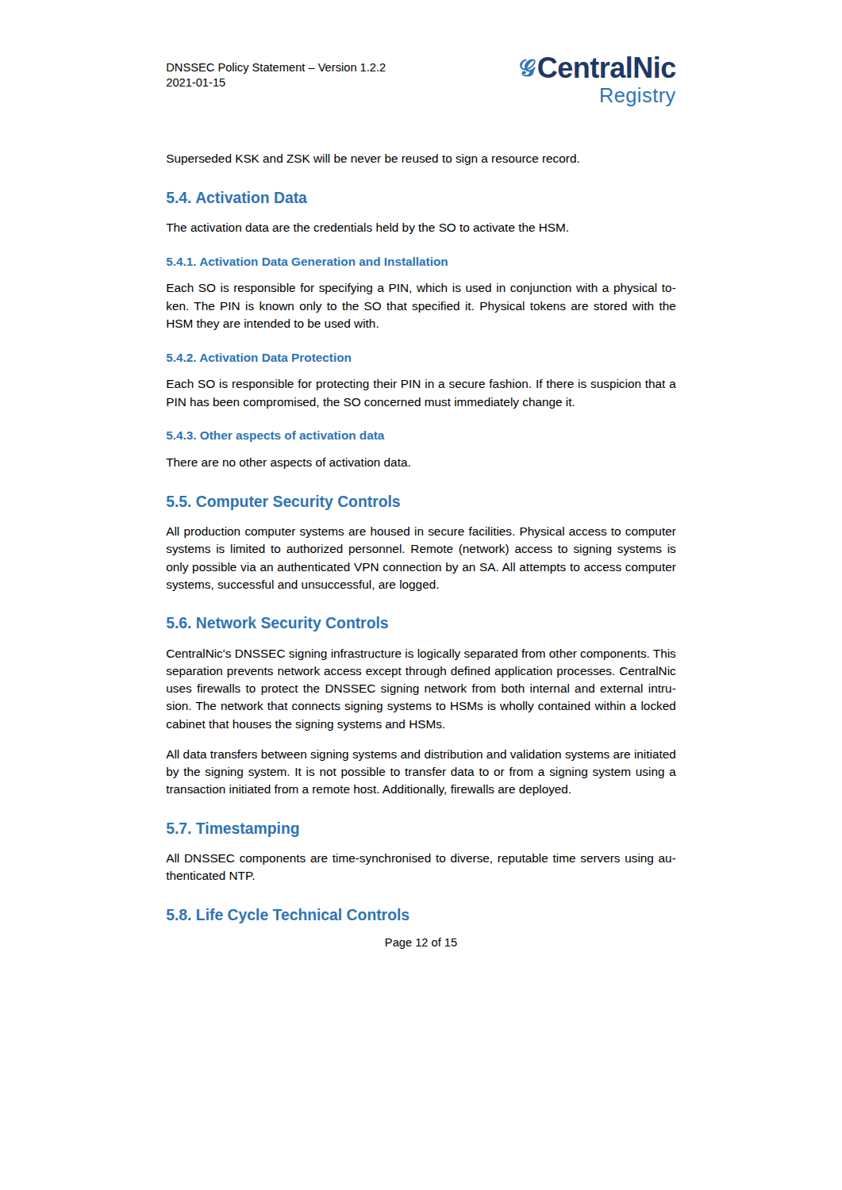𝒢CentralNic
Registry
DNSSEC Policy Statement – Version 1.2.2
2021-01-15
Superseded KSK and ZSK will be never be reused to sign a resource record.
5.4. Activation Data
The activation data are the credentials held by the SO to activate the HSM.
5.4.1. Activation Data Generation and Installation
Each SO is responsible for specifying a PIN, which is used in conjunction with a physical token. The PIN is known only to the SO that specified it. Physical tokens are stored with the HSM they are intended to be used with.
5.4.2. Activation Data Protection
Each SO is responsible for protecting their PIN in a secure fashion. If there is suspicion that a PIN has been compromised, the SO concerned must immediately change it.
5.4.3. Other aspects of activation data
There are no other aspects of activation data.
5.5. Computer Security Controls
All production computer systems are housed in secure facilities. Physical access to computer systems is limited to authorized personnel. Remote (network) access to signing systems is only possible via an authenticated VPN connection by an SA. All attempts to access computer systems, successful and unsuccessful, are logged.
5.6. Network Security Controls
CentralNic's DNSSEC signing infrastructure is logically separated from other components. This separation prevents network access except through defined application processes. CentralNic uses firewalls to protect the DNSSEC signing network from both internal and external intrusion. The network that connects signing systems to HSMs is wholly contained within a locked cabinet that houses the signing systems and HSMs.
All data transfers between signing systems and distribution and validation systems are initiated by the signing system. It is not possible to transfer data to or from a signing system using a transaction initiated from a remote host. Additionally, firewalls are deployed.
5.7. Timestamping
All DNSSEC components are time-synchronised to diverse, reputable time servers using authenticated NTP.
5.8. Life Cycle Technical Controls
Page 12 of 15